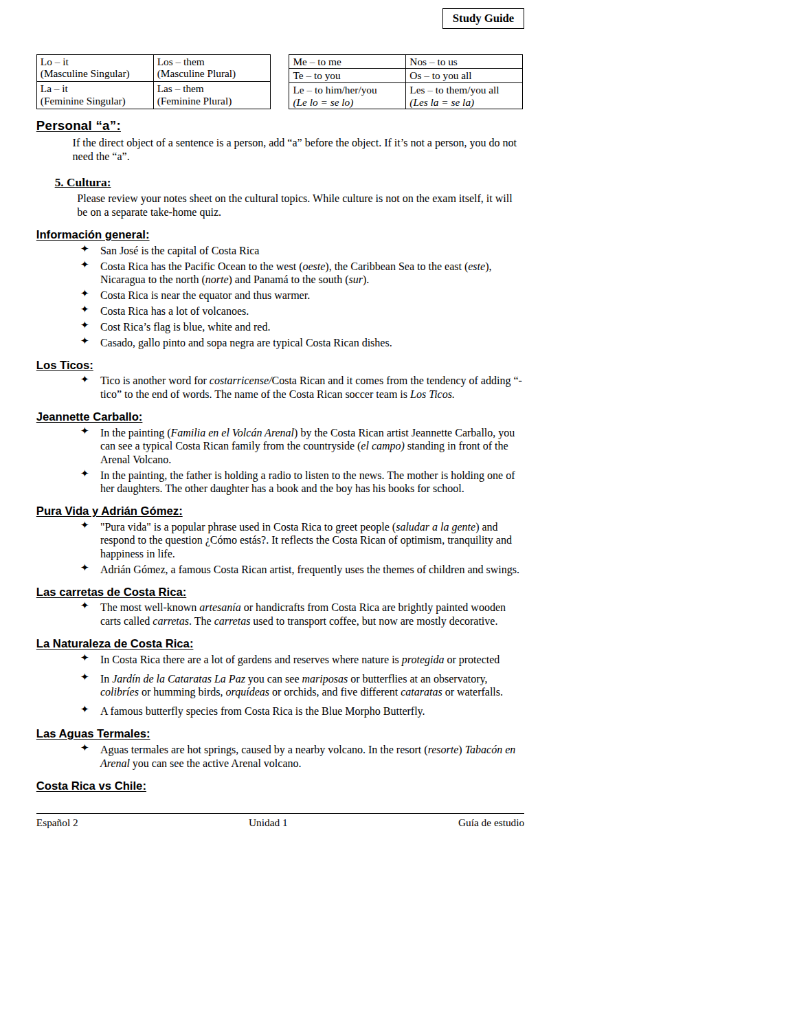Study Guide
| Lo – it (Masculine Singular) | Los – them (Masculine Plural) |
| La – it (Feminine Singular) | Las – them (Feminine Plural) |
| Me – to me | Nos – to us |
| Te – to you | Os – to you all |
| Le – to him/her/you (Le lo = se lo) | Les – to them/you all (Les la = se la) |
Personal “a”:
If the direct object of a sentence is a person, add “a” before the object. If it’s not a person, you do not need the “a”.
5. Cultura:
Please review your notes sheet on the cultural topics. While culture is not on the exam itself, it will be on a separate take-home quiz.
Información general:
San José is the capital of Costa Rica
Costa Rica has the Pacific Ocean to the west (oeste), the Caribbean Sea to the east (este), Nicaragua to the north (norte) and Panamá to the south (sur).
Costa Rica is near the equator and thus warmer.
Costa Rica has a lot of volcanoes.
Cost Rica’s flag is blue, white and red.
Casado, gallo pinto and sopa negra are typical Costa Rican dishes.
Los Ticos:
Tico is another word for costarricense/Costa Rican and it comes from the tendency of adding “-tico” to the end of words. The name of the Costa Rican soccer team is Los Ticos.
Jeannette Carballo:
In the painting (Familia en el Volcán Arenal) by the Costa Rican artist Jeannette Carballo, you can see a typical Costa Rican family from the countryside (el campo) standing in front of the Arenal Volcano.
In the painting, the father is holding a radio to listen to the news. The mother is holding one of her daughters. The other daughter has a book and the boy has his books for school.
Pura Vida y Adrián Gómez:
"Pura vida" is a popular phrase used in Costa Rica to greet people (saludar a la gente) and respond to the question ¿Cómo estás?. It reflects the Costa Rican of optimism, tranquility and happiness in life.
Adrián Gómez, a famous Costa Rican artist, frequently uses the themes of children and swings.
Las carretas de Costa Rica:
The most well-known artesanía or handicrafts from Costa Rica are brightly painted wooden carts called carretas. The carretas used to transport coffee, but now are mostly decorative.
La Naturaleza de Costa Rica:
In Costa Rica there are a lot of gardens and reserves where nature is protegida or protected
In Jardín de la Cataratas La Paz you can see mariposas or butterflies at an observatory, colibríes or humming birds, orquídeas or orchids, and five different cataratas or waterfalls.
A famous butterfly species from Costa Rica is the Blue Morpho Butterfly.
Las Aguas Termales:
Aguas termales are hot springs, caused by a nearby volcano. In the resort (resorte) Tabacón en Arenal you can see the active Arenal volcano.
Costa Rica vs Chile:
Español 2 Unidad 1 Guía de estudio